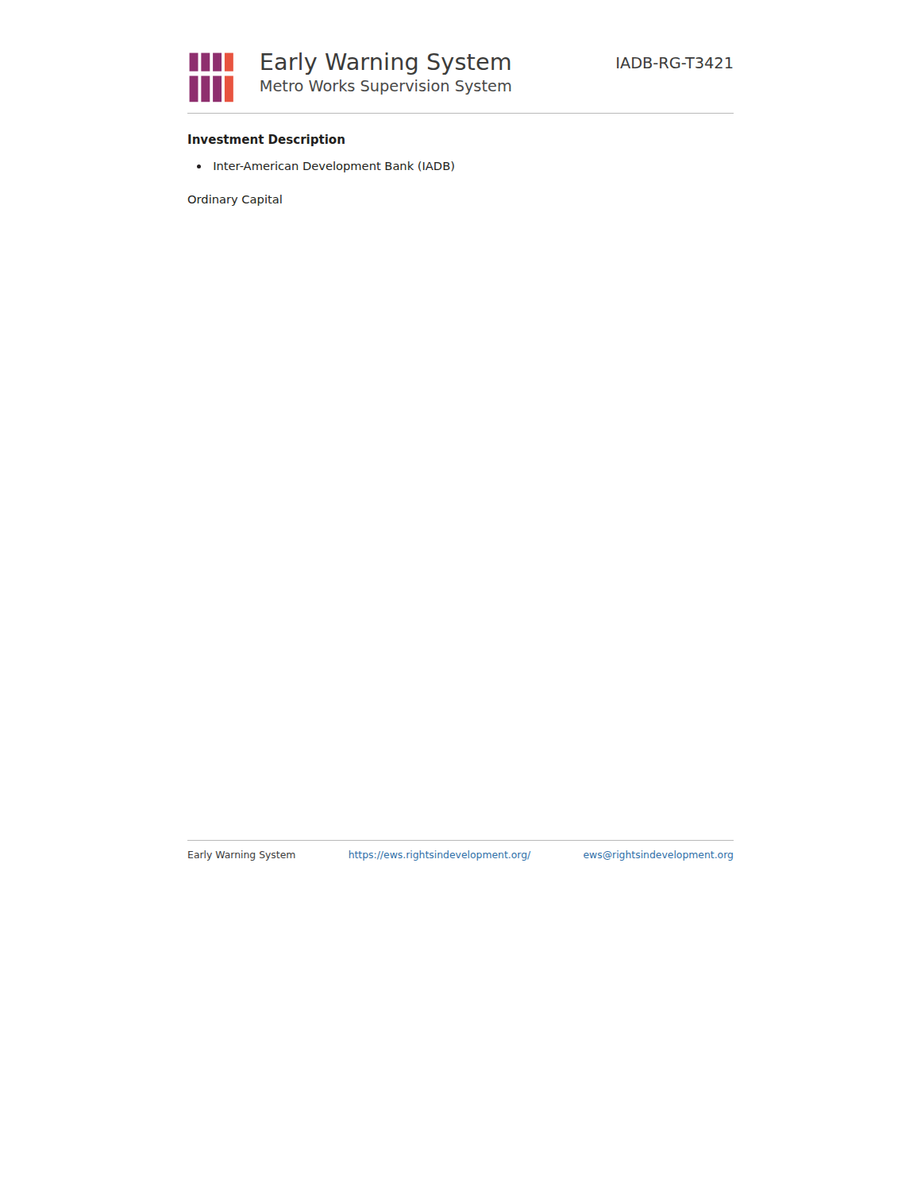Early Warning System
Metro Works Supervision System
IADB-RG-T3421
Investment Description
Inter-American Development Bank (IADB)
Ordinary Capital
Early Warning System
https://ews.rightsindevelopment.org/
ews@rightsindevelopment.org